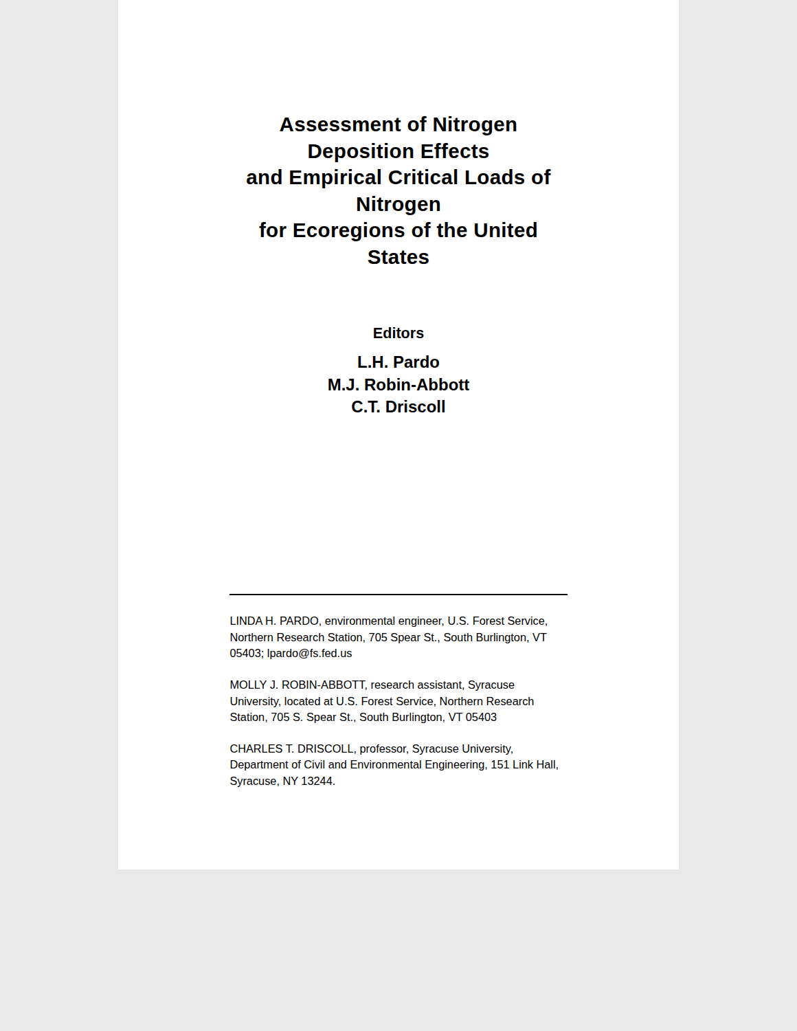Assessment of Nitrogen Deposition Effects
and Empirical Critical Loads of Nitrogen
for Ecoregions of the United States
Editors
L.H. Pardo
M.J. Robin-Abbott
C.T. Driscoll
LINDA H. PARDO, environmental engineer, U.S. Forest Service, Northern Research Station, 705 Spear St., South Burlington, VT 05403; lpardo@fs.fed.us
MOLLY J. ROBIN-ABBOTT, research assistant, Syracuse University, located at U.S. Forest Service, Northern Research Station, 705 S. Spear St., South Burlington, VT 05403
CHARLES T. DRISCOLL, professor, Syracuse University, Department of Civil and Environmental Engineering, 151 Link Hall, Syracuse, NY 13244.